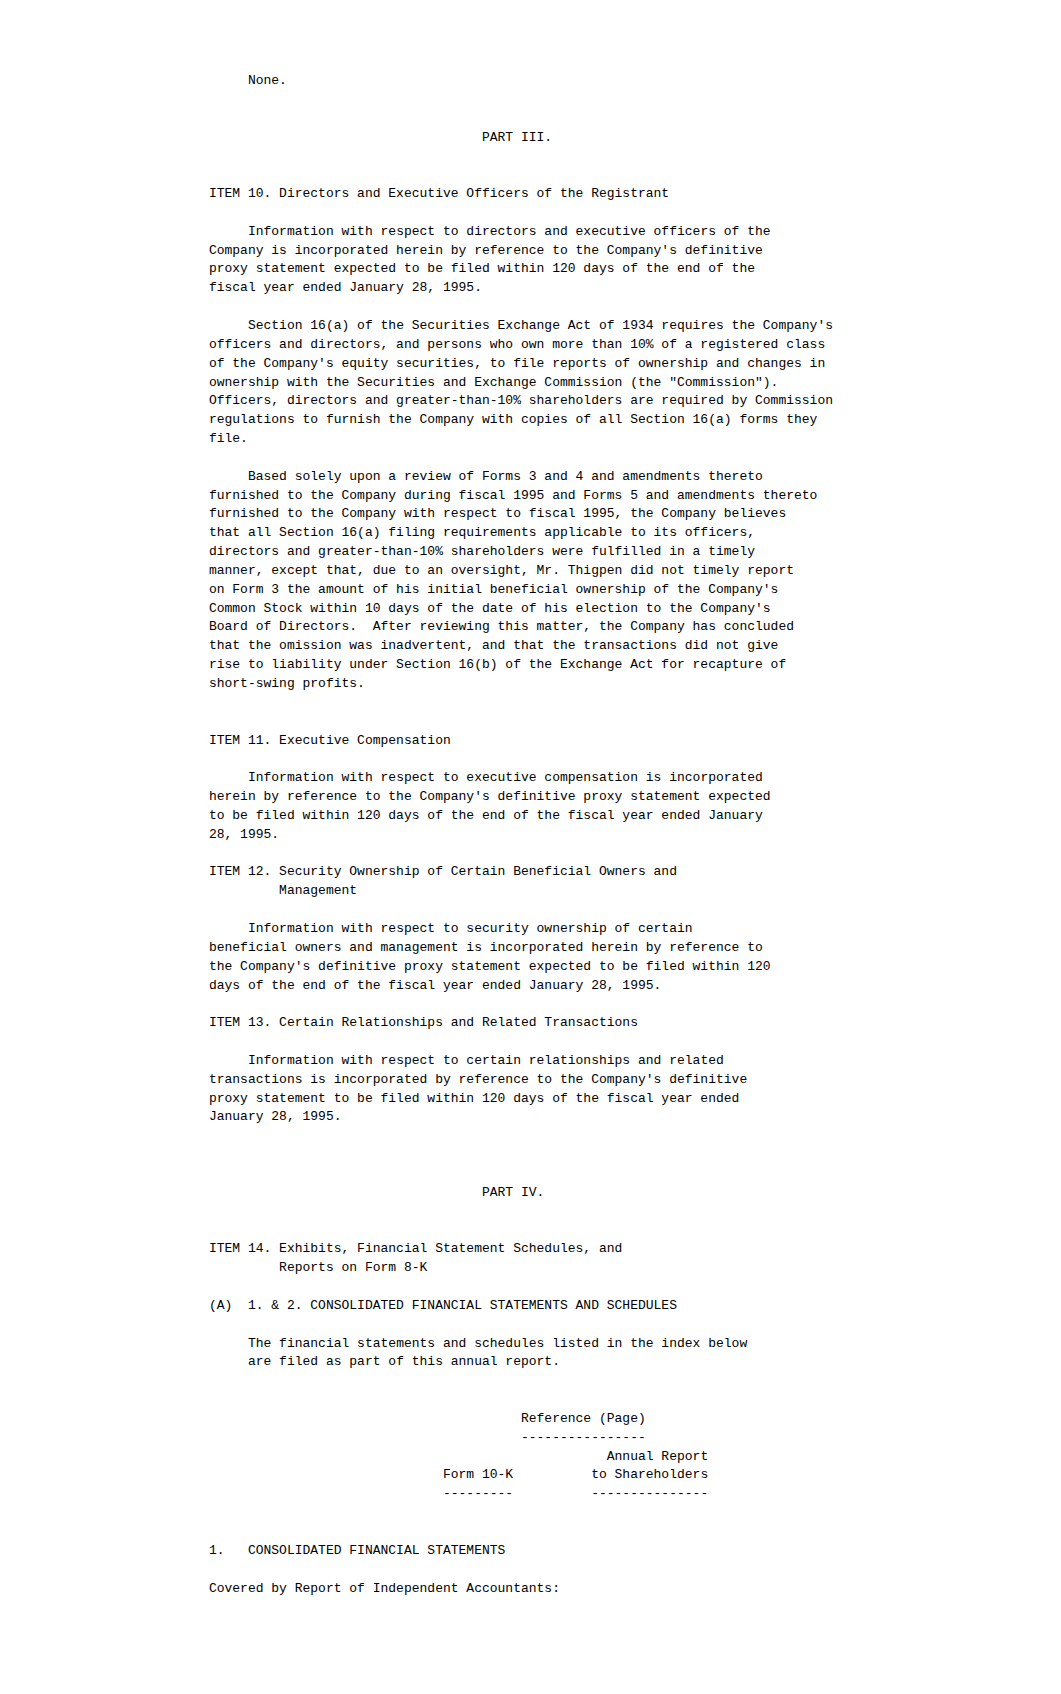None.
                                   PART III.
ITEM 10. Directors and Executive Officers of the Registrant
     Information with respect to directors and executive officers of the
Company is incorporated herein by reference to the Company's definitive
proxy statement expected to be filed within 120 days of the end of the
fiscal year ended January 28, 1995.
     Section 16(a) of the Securities Exchange Act of 1934 requires the Company's
officers and directors, and persons who own more than 10% of a registered class
of the Company's equity securities, to file reports of ownership and changes in
ownership with the Securities and Exchange Commission (the "Commission").
Officers, directors and greater-than-10% shareholders are required by Commission
regulations to furnish the Company with copies of all Section 16(a) forms they
file.
     Based solely upon a review of Forms 3 and 4 and amendments thereto
furnished to the Company during fiscal 1995 and Forms 5 and amendments thereto
furnished to the Company with respect to fiscal 1995, the Company believes
that all Section 16(a) filing requirements applicable to its officers,
directors and greater-than-10% shareholders were fulfilled in a timely
manner, except that, due to an oversight, Mr. Thigpen did not timely report
on Form 3 the amount of his initial beneficial ownership of the Company's
Common Stock within 10 days of the date of his election to the Company's
Board of Directors.  After reviewing this matter, the Company has concluded
that the omission was inadvertent, and that the transactions did not give
rise to liability under Section 16(b) of the Exchange Act for recapture of
short-swing profits.
ITEM 11. Executive Compensation
     Information with respect to executive compensation is incorporated
herein by reference to the Company's definitive proxy statement expected
to be filed within 120 days of the end of the fiscal year ended January
28, 1995.
ITEM 12. Security Ownership of Certain Beneficial Owners and
         Management
     Information with respect to security ownership of certain
beneficial owners and management is incorporated herein by reference to
the Company's definitive proxy statement expected to be filed within 120
days of the end of the fiscal year ended January 28, 1995.
ITEM 13. Certain Relationships and Related Transactions
     Information with respect to certain relationships and related
transactions is incorporated by reference to the Company's definitive
proxy statement to be filed within 120 days of the fiscal year ended
January 28, 1995.
                                   PART IV.
ITEM 14. Exhibits, Financial Statement Schedules, and
         Reports on Form 8-K
(A)  1. & 2. CONSOLIDATED FINANCIAL STATEMENTS AND SCHEDULES
     The financial statements and schedules listed in the index below
     are filed as part of this annual report.
                                        Reference (Page)
                                        ----------------
                                                   Annual Report
                              Form 10-K          to Shareholders
                              ---------          ---------------
1.   CONSOLIDATED FINANCIAL STATEMENTS
Covered by Report of Independent Accountants: